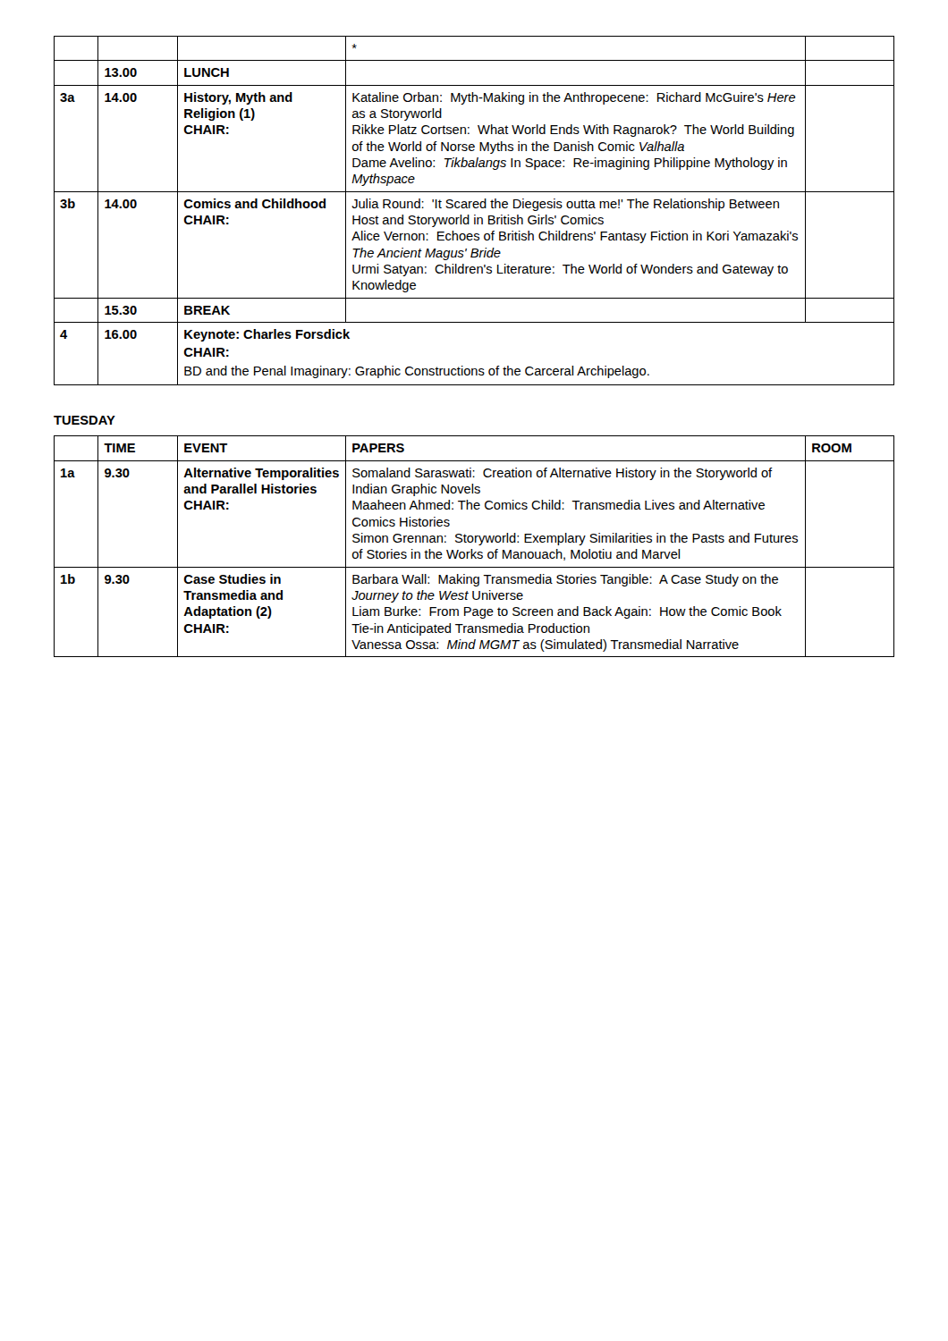| | | | * | |
| | 13.00 | LUNCH | | |
| 3a | 14.00 | History, Myth and Religion (1) CHAIR: | Kataline Orban: Myth-Making in the Anthropecene: Richard McGuire's Here as a Storyworld Rikke Platz Cortsen: What World Ends With Ragnarok? The World Building of the World of Norse Myths in the Danish Comic Valhalla Dame Avelino: Tikbalangs In Space: Re-imagining Philippine Mythology in Mythspace | |
| 3b | 14.00 | Comics and Childhood CHAIR: | Julia Round: 'It Scared the Diegesis outta me!' The Relationship Between Host and Storyworld in British Girls' Comics Alice Vernon: Echoes of British Childrens' Fantasy Fiction in Kori Yamazaki's The Ancient Magus' Bride Urmi Satyan: Children's Literature: The World of Wonders and Gateway to Knowledge | |
| | 15.30 | BREAK | | |
| 4 | 16.00 | Keynote: Charles Forsdick CHAIR: BD and the Penal Imaginary: Graphic Constructions of the Carceral Archipelago. |
TUESDAY
| | TIME | EVENT | PAPERS | ROOM |
| --- | --- | --- | --- | --- |
| 1a | 9.30 | Alternative Temporalities and Parallel Histories CHAIR: | Somaland Saraswati: Creation of Alternative History in the Storyworld of Indian Graphic Novels Maaheen Ahmed: The Comics Child: Transmedia Lives and Alternative Comics Histories Simon Grennan: Storyworld: Exemplary Similarities in the Pasts and Futures of Stories in the Works of Manouach, Molotiu and Marvel | |
| 1b | 9.30 | Case Studies in Transmedia and Adaptation (2) CHAIR: | Barbara Wall: Making Transmedia Stories Tangible: A Case Study on the Journey to the West Universe Liam Burke: From Page to Screen and Back Again: How the Comic Book Tie-in Anticipated Transmedia Production Vanessa Ossa: Mind MGMT as (Simulated) Transmedial Narrative | |